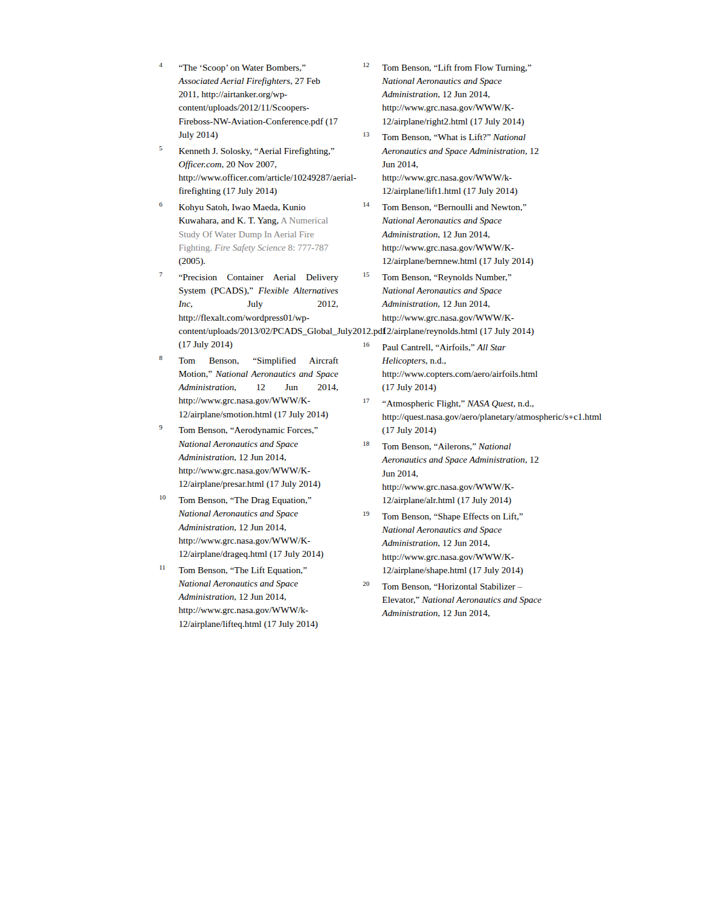4 “The ‘Scoop’ on Water Bombers,” Associated Aerial Firefighters, 27 Feb 2011, http://airtanker.org/wp-content/uploads/2012/11/Scoopers-Fireboss-NW-Aviation-Conference.pdf (17 July 2014)
5 Kenneth J. Solosky, “Aerial Firefighting,” Officer.com, 20 Nov 2007, http://www.officer.com/article/10249287/aerial-firefighting (17 July 2014)
6 Kohyu Satoh, Iwao Maeda, Kunio Kuwahara, and K. T. Yang, A Numerical Study Of Water Dump In Aerial Fire Fighting. Fire Safety Science 8: 777-787 (2005).
7 “Precision Container Aerial Delivery System (PCADS),” Flexible Alternatives Inc, July 2012, http://flexalt.com/wordpress01/wp-content/uploads/2013/02/PCADS_Global_July2012.pdf (17 July 2014)
8 Tom Benson, “Simplified Aircraft Motion,” National Aeronautics and Space Administration, 12 Jun 2014, http://www.grc.nasa.gov/WWW/K-12/airplane/smotion.html (17 July 2014)
9 Tom Benson, “Aerodynamic Forces,” National Aeronautics and Space Administration, 12 Jun 2014, http://www.grc.nasa.gov/WWW/K-12/airplane/presar.html (17 July 2014)
10 Tom Benson, “The Drag Equation,” National Aeronautics and Space Administration, 12 Jun 2014, http://www.grc.nasa.gov/WWW/K-12/airplane/drageq.html (17 July 2014)
11 Tom Benson, “The Lift Equation,” National Aeronautics and Space Administration, 12 Jun 2014, http://www.grc.nasa.gov/WWW/k-12/airplane/lifteq.html (17 July 2014)
12 Tom Benson, “Lift from Flow Turning,” National Aeronautics and Space Administration, 12 Jun 2014, http://www.grc.nasa.gov/WWW/K-12/airplane/right2.html (17 July 2014)
13 Tom Benson, “What is Lift?” National Aeronautics and Space Administration, 12 Jun 2014, http://www.grc.nasa.gov/WWW/k-12/airplane/lift1.html (17 July 2014)
14 Tom Benson, “Bernoulli and Newton,” National Aeronautics and Space Administration, 12 Jun 2014, http://www.grc.nasa.gov/WWW/K-12/airplane/bernnew.html (17 July 2014)
15 Tom Benson, “Reynolds Number,” National Aeronautics and Space Administration, 12 Jun 2014, http://www.grc.nasa.gov/WWW/K-12/airplane/reynolds.html (17 July 2014)
16 Paul Cantrell, “Airfoils,” All Star Helicopters, n.d., http://www.copters.com/aero/airfoils.html (17 July 2014)
17 “Atmospheric Flight,” NASA Quest, n.d., http://quest.nasa.gov/aero/planetary/atmospheric/s+c1.html (17 July 2014)
18 Tom Benson, “Ailerons,” National Aeronautics and Space Administration, 12 Jun 2014, http://www.grc.nasa.gov/WWW/K-12/airplane/alr.html (17 July 2014)
19 Tom Benson, “Shape Effects on Lift,” National Aeronautics and Space Administration, 12 Jun 2014, http://www.grc.nasa.gov/WWW/K-12/airplane/shape.html (17 July 2014)
20 Tom Benson, “Horizontal Stabilizer – Elevator,” National Aeronautics and Space Administration, 12 Jun 2014,